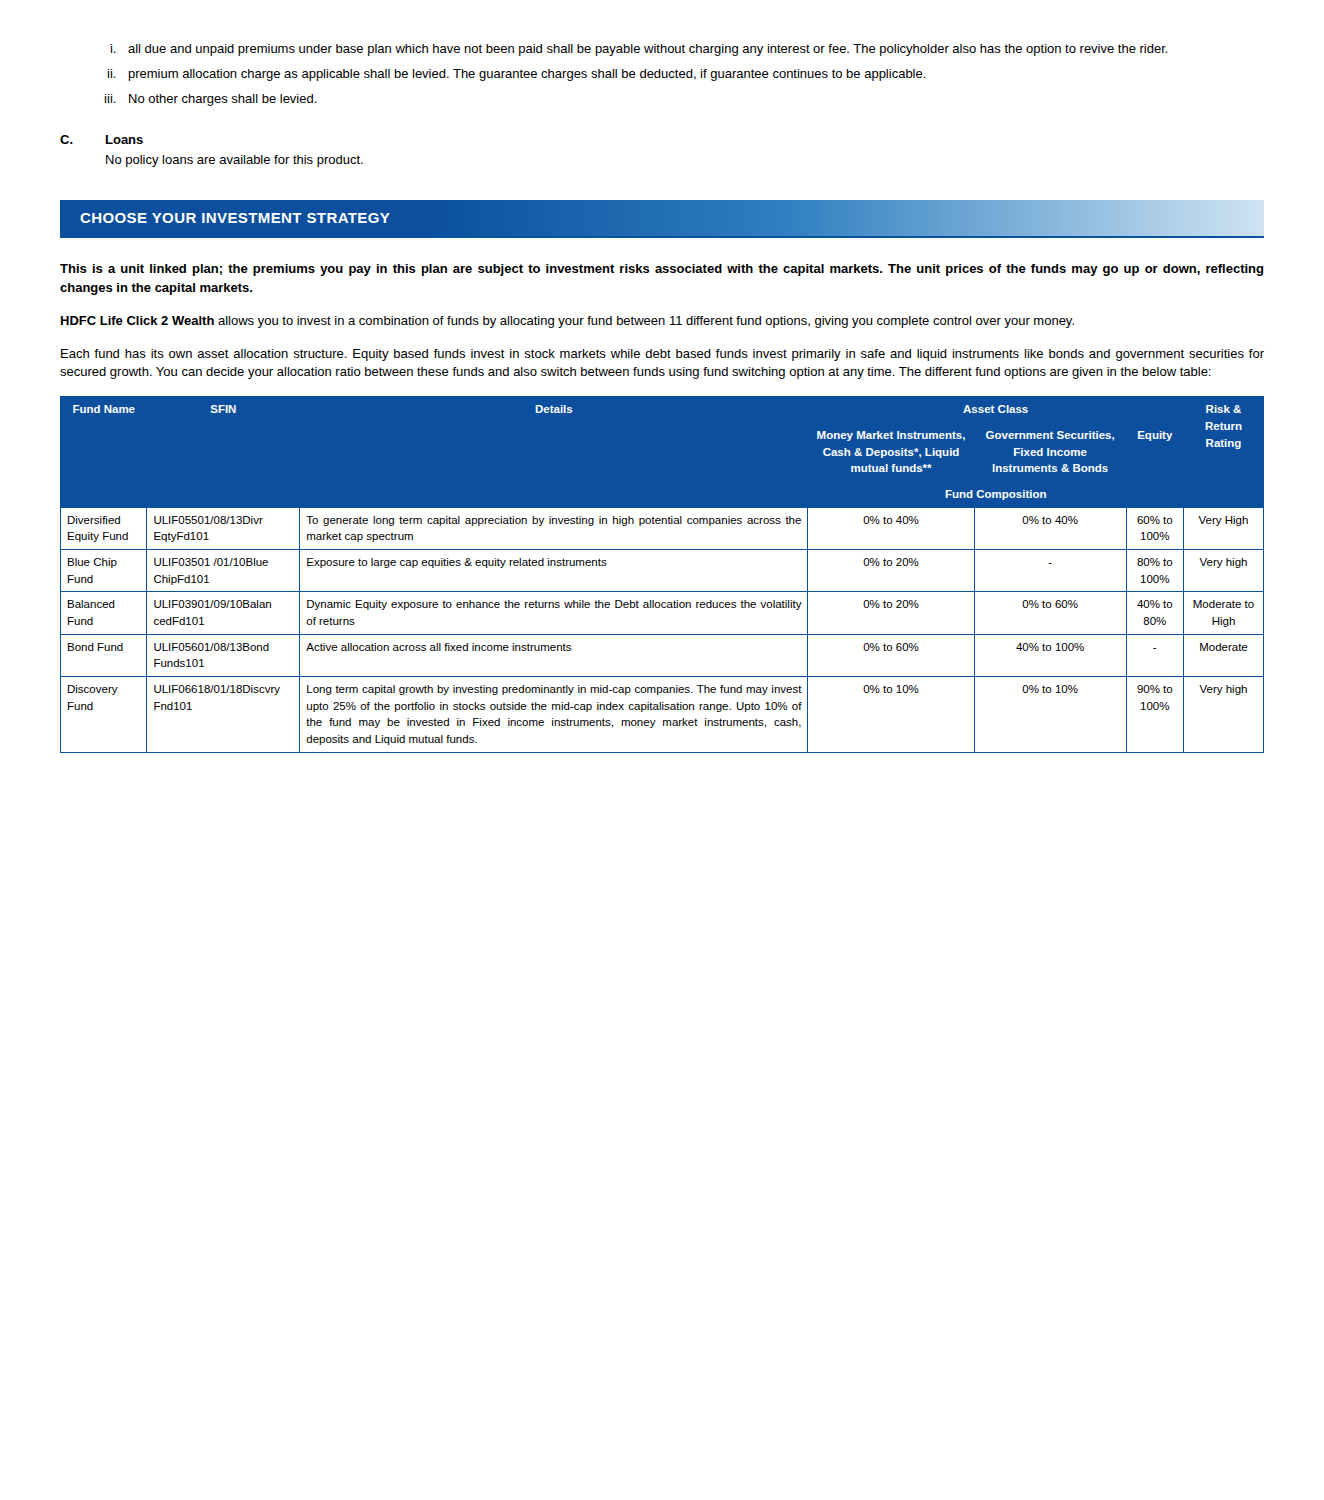all due and unpaid premiums under base plan which have not been paid shall be payable without charging any interest or fee. The policyholder also has the option to revive the rider.
premium allocation charge as applicable shall be levied. The guarantee charges shall be deducted, if guarantee continues to be applicable.
No other charges shall be levied.
C. Loans
No policy loans are available for this product.
CHOOSE YOUR INVESTMENT STRATEGY
This is a unit linked plan; the premiums you pay in this plan are subject to investment risks associated with the capital markets. The unit prices of the funds may go up or down, reflecting changes in the capital markets.
HDFC Life Click 2 Wealth allows you to invest in a combination of funds by allocating your fund between 11 different fund options, giving you complete control over your money.
Each fund has its own asset allocation structure. Equity based funds invest in stock markets while debt based funds invest primarily in safe and liquid instruments like bonds and government securities for secured growth. You can decide your allocation ratio between these funds and also switch between funds using fund switching option at any time. The different fund options are given in the below table:
| Fund Name | SFIN | Details | Asset Class | Risk & Return Rating |
| --- | --- | --- | --- | --- |
| Money Market Instruments, Cash & Deposits*, Liquid mutual funds** | Government Securities, Fixed Income Instruments & Bonds | Equity |
| Fund Composition |
| Diversified Equity Fund | ULIF05501/08/13Divr EqtyFd101 | To generate long term capital appreciation by investing in high potential companies across the market cap spectrum | 0% to 40% | 0% to 40% | 60% to 100% | Very High |
| Blue Chip Fund | ULIF03501 /01/10Blue ChipFd101 | Exposure to large cap equities & equity related instruments | 0% to 20% | - | 80% to 100% | Very high |
| Balanced Fund | ULIF03901/09/10Balan cedFd101 | Dynamic Equity exposure to enhance the returns while the Debt allocation reduces the volatility of returns | 0% to 20% | 0% to 60% | 40% to 80% | Moderate to High |
| Bond Fund | ULIF05601/08/13Bond Funds101 | Active allocation across all fixed income instruments | 0% to 60% | 40% to 100% | - | Moderate |
| Discovery Fund | ULIF06618/01/18Discvry Fnd101 | Long term capital growth by investing predominantly in mid-cap companies. The fund may invest upto 25% of the portfolio in stocks outside the mid-cap index capitalisation range. Upto 10% of the fund may be invested in Fixed income instruments, money market instruments, cash, deposits and Liquid mutual funds. | 0% to 10% | 0% to 10% | 90% to 100% | Very high |